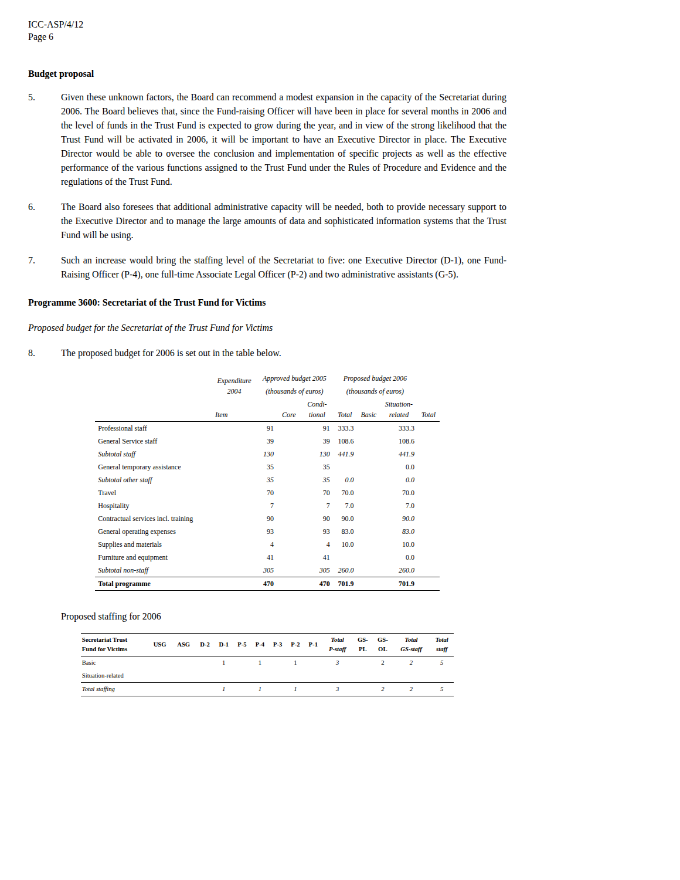ICC-ASP/4/12
Page 6
Budget proposal
5.
Given these unknown factors, the Board can recommend a modest expansion in the capacity of the Secretariat during 2006. The Board believes that, since the Fund-raising Officer will have been in place for several months in 2006 and the level of funds in the Trust Fund is expected to grow during the year, and in view of the strong likelihood that the Trust Fund will be activated in 2006, it will be important to have an Executive Director in place. The Executive Director would be able to oversee the conclusion and implementation of specific projects as well as the effective performance of the various functions assigned to the Trust Fund under the Rules of Procedure and Evidence and the regulations of the Trust Fund.
6.
The Board also foresees that additional administrative capacity will be needed, both to provide necessary support to the Executive Director and to manage the large amounts of data and sophisticated information systems that the Trust Fund will be using.
7.
Such an increase would bring the staffing level of the Secretariat to five: one Executive Director (D-1), one Fund-Raising Officer (P-4), one full-time Associate Legal Officer (P-2) and two administrative assistants (G-5).
Programme 3600: Secretariat of the Trust Fund for Victims
Proposed budget for the Secretariat of the Trust Fund for Victims
8.
The proposed budget for 2006 is set out in the table below.
| | Expenditure 2004 | Approved budget 2005 | Proposed budget 2006 |
| --- | --- | --- | --- |
| (thousands of euros) | (thousands of euros) |
| Item | | Core | Condi- tional | Total | Basic | Situation- related | Total |
| Professional staff | | 91 | | 91 | 333.3 | | 333.3 |
| General Service staff | | 39 | | 39 | 108.6 | | 108.6 |
| Subtotal staff | | 130 | | 130 | 441.9 | | 441.9 |
| General temporary assistance | | 35 | | 35 | | | 0.0 |
| Subtotal other staff | | 35 | | 35 | 0.0 | | 0.0 |
| Travel | | 70 | | 70 | 70.0 | | 70.0 |
| Hospitality | | 7 | | 7 | 7.0 | | 7.0 |
| Contractual services incl. training | | 90 | | 90 | 90.0 | | 90.0 |
| General operating expenses | | 93 | | 93 | 83.0 | | 83.0 |
| Supplies and materials | | 4 | | 4 | 10.0 | | 10.0 |
| Furniture and equipment | | 41 | | 41 | | | 0.0 |
| Subtotal non-staff | | 305 | | 305 | 260.0 | | 260.0 |
| Total programme | | 470 | | 470 | 701.9 | | 701.9 |
Proposed staffing for 2006
| Secretariat Trust Fund for Victims | USG | ASG | D-2 | D-1 | P-5 | P-4 | P-3 | P-2 | P-1 | Total P-staff | GS- PL | GS- OL | Total GS-staff | Total staff |
| --- | --- | --- | --- | --- | --- | --- | --- | --- | --- | --- | --- | --- | --- | --- |
| Basic | | | | 1 | | 1 | | 1 | | 3 | | 2 | 2 | 5 |
| Situation-related | | | | | | | | | | | | | | |
| Total staffing | | | | 1 | | 1 | | 1 | | 3 | | 2 | 2 | 5 |